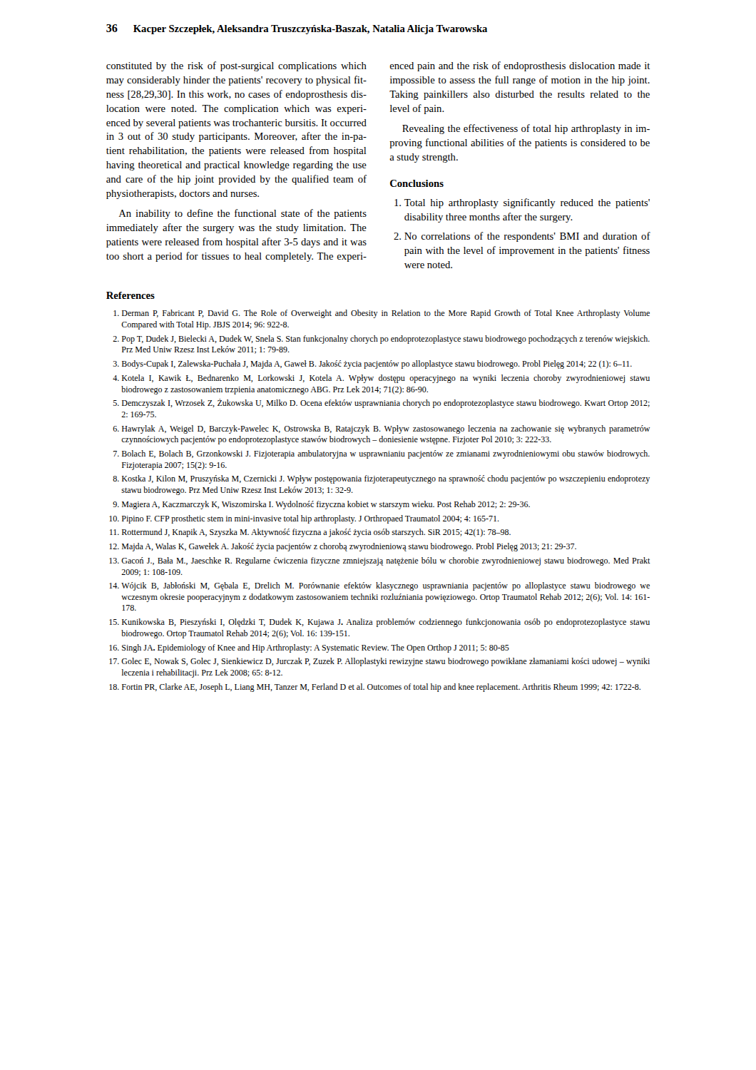36 Kacper Szczepłek, Aleksandra Truszczyńska-Baszak, Natalia Alicja Twarowska
constituted by the risk of post-surgical complications which may considerably hinder the patients' recovery to physical fitness [28,29,30]. In this work, no cases of endoprosthesis dislocation were noted. The complication which was experienced by several patients was trochanteric bursitis. It occurred in 3 out of 30 study participants. Moreover, after the in-patient rehabilitation, the patients were released from hospital having theoretical and practical knowledge regarding the use and care of the hip joint provided by the qualified team of physiotherapists, doctors and nurses.
An inability to define the functional state of the patients immediately after the surgery was the study limitation. The patients were released from hospital after 3-5 days and it was too short a period for tissues to heal completely. The experienced pain and the risk of endoprosthesis dislocation made it impossible to assess the full range of motion in the hip joint. Taking painkillers also disturbed the results related to the level of pain.
Revealing the effectiveness of total hip arthroplasty in improving functional abilities of the patients is considered to be a study strength.
Conclusions
Total hip arthroplasty significantly reduced the patients' disability three months after the surgery.
No correlations of the respondents' BMI and duration of pain with the level of improvement in the patients' fitness were noted.
References
Derman P, Fabricant P, David G. The Role of Overweight and Obesity in Relation to the More Rapid Growth of Total Knee Arthroplasty Volume Compared with Total Hip. JBJS 2014; 96: 922-8.
Pop T, Dudek J, Bielecki A, Dudek W, Snela S. Stan funkcjonalny chorych po endoprotezoplastyce stawu biodrowego pochodzących z terenów wiejskich. Prz Med Uniw Rzesz Inst Leków 2011; 1: 79-89.
Bodys-Cupak I, Zalewska-Puchała J, Majda A, Gaweł B. Jakość życia pacjentów po alloplastyce stawu biodrowego. Probl Pielęg 2014; 22 (1): 6–11.
Kotela I, Kawik Ł, Bednarenko M, Lorkowski J, Kotela A. Wpływ dostępu operacyjnego na wyniki leczenia choroby zwyrodnieniowej stawu biodrowego z zastosowaniem trzpienia anatomicznego ABG. Prz Lek 2014; 71(2): 86-90.
Demczyszak I, Wrzosek Z, Żukowska U, Milko D. Ocena efektów usprawniania chorych po endoprotezoplastyce stawu biodrowego. Kwart Ortop 2012; 2: 169-75.
Hawrylak A, Weigel D, Barczyk-Pawelec K, Ostrowska B, Ratajczyk B. Wpływ zastosowanego leczenia na zachowanie się wybranych parametrów czynnościowych pacjentów po endoprotezoplastyce stawów biodrowych – doniesienie wstępne. Fizjoter Pol 2010; 3: 222-33.
Bolach E, Bolach B, Grzonkowski J. Fizjoterapia ambulatoryjna w usprawnianiu pacjentów ze zmianami zwyrodnieniowymi obu stawów biodrowych. Fizjoterapia 2007; 15(2): 9-16.
Kostka J, Kilon M, Pruszyńska M, Czernicki J. Wpływ postępowania fizjoterapeutycznego na sprawność chodu pacjentów po wszczepieniu endoprotezy stawu biodrowego. Prz Med Uniw Rzesz Inst Leków 2013; 1: 32-9.
Magiera A, Kaczmarczyk K, Wiszomirska I. Wydolność fizyczna kobiet w starszym wieku. Post Rehab 2012; 2: 29-36.
Pipino F. CFP prosthetic stem in mini-invasive total hip arthroplasty. J Orthropaed Traumatol 2004; 4: 165-71.
Rottermund J, Knapik A, Szyszka M. Aktywność fizyczna a jakość życia osób starszych. SiR 2015; 42(1): 78–98.
Majda A, Walas K, Gawełek A. Jakość życia pacjentów z chorobą zwyrodnieniową stawu biodrowego. Probl Pielęg 2013; 21: 29-37.
Gacoń J., Bała M., Jaeschke R. Regularne ćwiczenia fizyczne zmniejszają natężenie bólu w chorobie zwyrodnieniowej stawu biodrowego. Med Prakt 2009; 1: 108-109.
Wójcik B, Jabłoński M, Gębala E, Drelich M. Porównanie efektów klasycznego usprawniania pacjentów po alloplastyce stawu biodrowego we wczesnym okresie pooperacyjnym z dodatkowym zastosowaniem techniki rozluźniania powięziowego. Ortop Traumatol Rehab 2012; 2(6); Vol. 14: 161-178.
Kunikowska B, Pieszyński I, Olędzki T, Dudek K, Kujawa J. Analiza problemów codziennego funkcjonowania osób po endoprotezoplastyce stawu biodrowego. Ortop Traumatol Rehab 2014; 2(6); Vol. 16: 139-151.
Singh JA. Epidemiology of Knee and Hip Arthroplasty: A Systematic Review. The Open Orthop J 2011; 5: 80-85
Golec E, Nowak S, Golec J, Sienkiewicz D, Jurczak P, Zuzek P. Alloplastyki rewizyjne stawu biodrowego powikłane złamaniami kości udowej – wyniki leczenia i rehabilitacji. Prz Lek 2008; 65: 8-12.
Fortin PR, Clarke AE, Joseph L, Liang MH, Tanzer M, Ferland D et al. Outcomes of total hip and knee replacement. Arthritis Rheum 1999; 42: 1722-8.